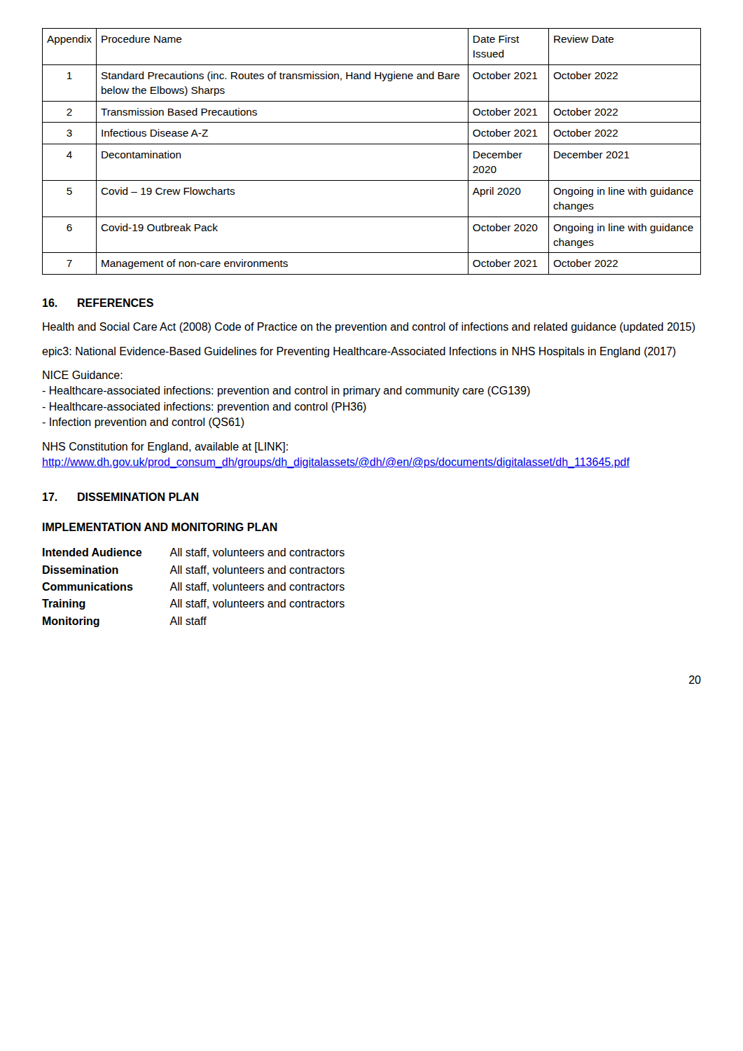| Appendix | Procedure Name | Date First Issued | Review Date |
| --- | --- | --- | --- |
| 1 | Standard Precautions (inc. Routes of transmission, Hand Hygiene and Bare below the Elbows) Sharps | October 2021 | October 2022 |
| 2 | Transmission Based Precautions | October 2021 | October 2022 |
| 3 | Infectious Disease A-Z | October 2021 | October 2022 |
| 4 | Decontamination | December 2020 | December 2021 |
| 5 | Covid – 19 Crew Flowcharts | April 2020 | Ongoing in line with guidance changes |
| 6 | Covid-19 Outbreak Pack | October 2020 | Ongoing in line with guidance changes |
| 7 | Management of non-care environments | October 2021 | October 2022 |
16. REFERENCES
Health and Social Care Act (2008) Code of Practice on the prevention and control of infections and related guidance (updated 2015)
epic3: National Evidence-Based Guidelines for Preventing Healthcare-Associated Infections in NHS Hospitals in England (2017)
NICE Guidance:
- Healthcare-associated infections: prevention and control in primary and community care (CG139)
- Healthcare-associated infections: prevention and control (PH36)
- Infection prevention and control (QS61)
NHS Constitution for England, available at [LINK]:
http://www.dh.gov.uk/prod_consum_dh/groups/dh_digitalassets/@dh/@en/@ps/documents/digitalasset/dh_113645.pdf
17. DISSEMINATION PLAN
IMPLEMENTATION AND MONITORING PLAN
| Intended Audience | All staff, volunteers and contractors |
| Dissemination | All staff, volunteers and contractors |
| Communications | All staff, volunteers and contractors |
| Training | All staff, volunteers and contractors |
| Monitoring | All staff |
20